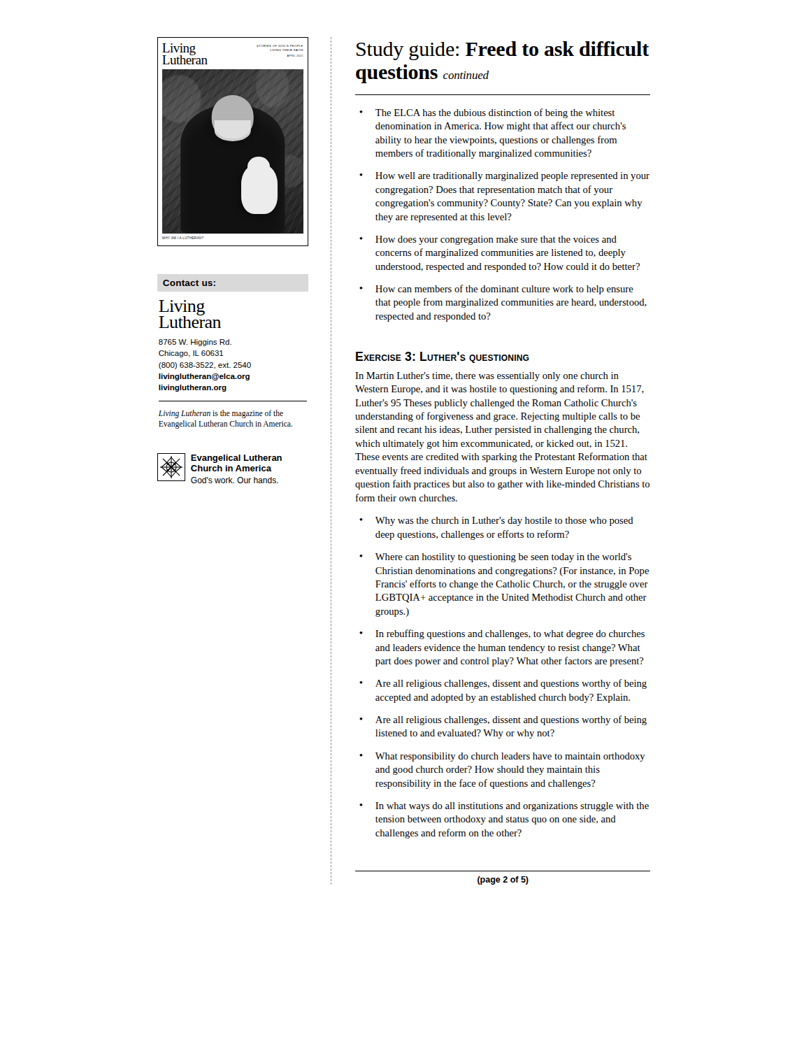Living Lutheran
Stories of God's people
living their faith April 2021
Why am I a Lutheran?
Contact us:
Living Lutheran
8765 W. Higgins Rd.
Chicago, IL 60631
(800) 638-3522, ext. 2540
livinglutheran@elca.org
livinglutheran.org
Living Lutheran is the magazine of the Evangelical Lutheran Church in America.
Evangelical Lutheran
Church in America God's work. Our hands.
Study guide: Freed to ask difficult questions continued
The ELCA has the dubious distinction of being the whitest denomination in America. How might that affect our church's ability to hear the viewpoints, questions or challenges from members of traditionally marginalized communities?
How well are traditionally marginalized people represented in your congregation? Does that representation match that of your congregation's community? County? State? Can you explain why they are represented at this level?
How does your congregation make sure that the voices and concerns of marginalized communities are listened to, deeply understood, respected and responded to? How could it do better?
How can members of the dominant culture work to help ensure that people from marginalized communities are heard, understood, respected and responded to?
Exercise 3: Luther's questioning
In Martin Luther's time, there was essentially only one church in Western Europe, and it was hostile to questioning and reform. In 1517, Luther's 95 Theses publicly challenged the Roman Catholic Church's understanding of forgiveness and grace. Rejecting multiple calls to be silent and recant his ideas, Luther persisted in challenging the church, which ultimately got him excommunicated, or kicked out, in 1521. These events are credited with sparking the Protestant Reformation that eventually freed individuals and groups in Western Europe not only to question faith practices but also to gather with like-minded Christians to form their own churches.
Why was the church in Luther's day hostile to those who posed deep questions, challenges or efforts to reform?
Where can hostility to questioning be seen today in the world's Christian denominations and congregations? (For instance, in Pope Francis' efforts to change the Catholic Church, or the struggle over LGBTQIA+ acceptance in the United Methodist Church and other groups.)
In rebuffing questions and challenges, to what degree do churches and leaders evidence the human tendency to resist change? What part does power and control play? What other factors are present?
Are all religious challenges, dissent and questions worthy of being accepted and adopted by an established church body? Explain.
Are all religious challenges, dissent and questions worthy of being listened to and evaluated? Why or why not?
What responsibility do church leaders have to maintain orthodoxy and good church order? How should they maintain this responsibility in the face of questions and challenges?
In what ways do all institutions and organizations struggle with the tension between orthodoxy and status quo on one side, and challenges and reform on the other?
(page 2 of 5)